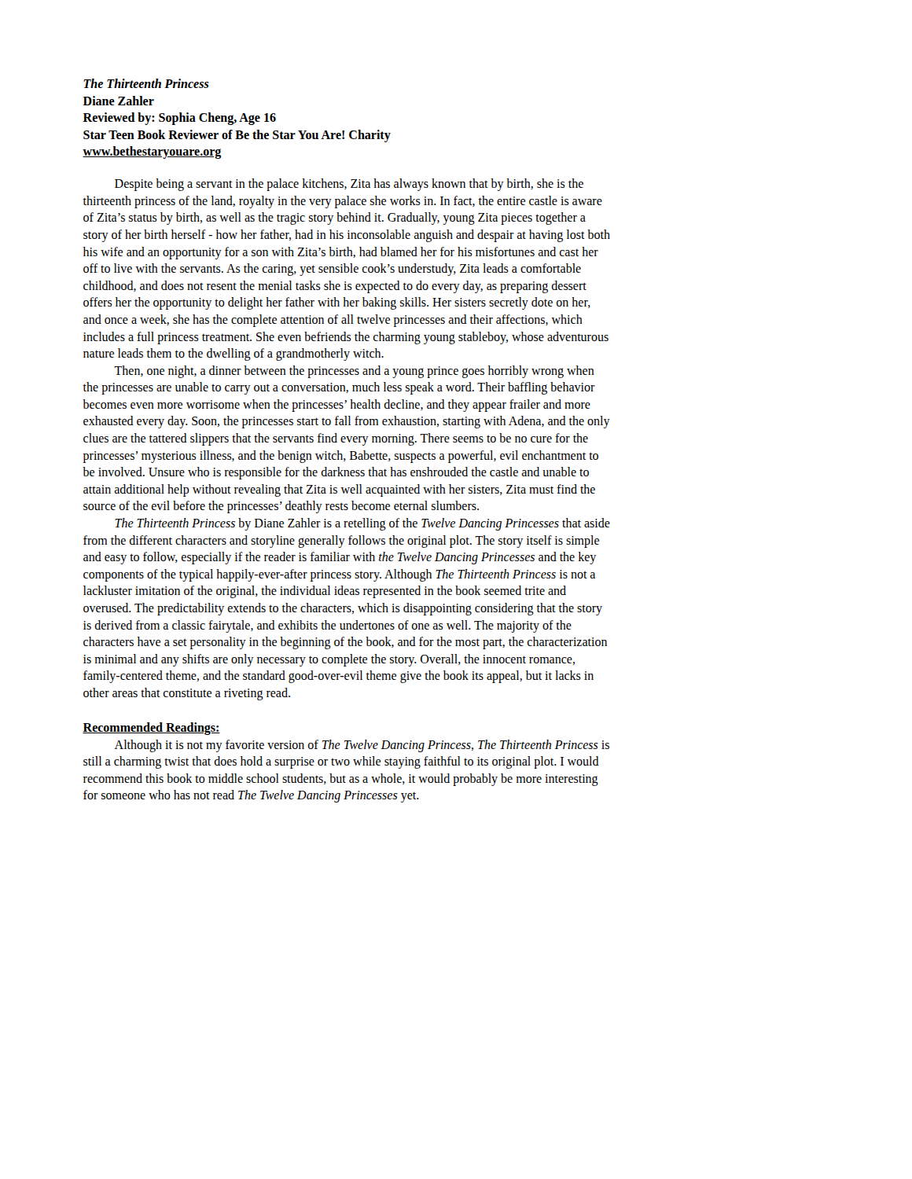The Thirteenth Princess
Diane Zahler
Reviewed by: Sophia Cheng, Age 16
Star Teen Book Reviewer of Be the Star You Are! Charity
www.bethestaryouare.org
Despite being a servant in the palace kitchens, Zita has always known that by birth, she is the thirteenth princess of the land, royalty in the very palace she works in. In fact, the entire castle is aware of Zita’s status by birth, as well as the tragic story behind it. Gradually, young Zita pieces together a story of her birth herself - how her father, had in his inconsolable anguish and despair at having lost both his wife and an opportunity for a son with Zita’s birth, had blamed her for his misfortunes and cast her off to live with the servants. As the caring, yet sensible cook’s understudy, Zita leads a comfortable childhood, and does not resent the menial tasks she is expected to do every day, as preparing dessert offers her the opportunity to delight her father with her baking skills. Her sisters secretly dote on her, and once a week, she has the complete attention of all twelve princesses and their affections, which includes a full princess treatment. She even befriends the charming young stableboy, whose adventurous nature leads them to the dwelling of a grandmotherly witch.
Then, one night, a dinner between the princesses and a young prince goes horribly wrong when the princesses are unable to carry out a conversation, much less speak a word. Their baffling behavior becomes even more worrisome when the princesses’ health decline, and they appear frailer and more exhausted every day. Soon, the princesses start to fall from exhaustion, starting with Adena, and the only clues are the tattered slippers that the servants find every morning. There seems to be no cure for the princesses’ mysterious illness, and the benign witch, Babette, suspects a powerful, evil enchantment to be involved. Unsure who is responsible for the darkness that has enshrouded the castle and unable to attain additional help without revealing that Zita is well acquainted with her sisters, Zita must find the source of the evil before the princesses’ deathly rests become eternal slumbers.
The Thirteenth Princess by Diane Zahler is a retelling of the Twelve Dancing Princesses that aside from the different characters and storyline generally follows the original plot. The story itself is simple and easy to follow, especially if the reader is familiar with the Twelve Dancing Princesses and the key components of the typical happily-ever-after princess story. Although The Thirteenth Princess is not a lackluster imitation of the original, the individual ideas represented in the book seemed trite and overused. The predictability extends to the characters, which is disappointing considering that the story is derived from a classic fairytale, and exhibits the undertones of one as well. The majority of the characters have a set personality in the beginning of the book, and for the most part, the characterization is minimal and any shifts are only necessary to complete the story. Overall, the innocent romance, family-centered theme, and the standard good-over-evil theme give the book its appeal, but it lacks in other areas that constitute a riveting read.
Recommended Readings:
Although it is not my favorite version of The Twelve Dancing Princess, The Thirteenth Princess is still a charming twist that does hold a surprise or two while staying faithful to its original plot. I would recommend this book to middle school students, but as a whole, it would probably be more interesting for someone who has not read The Twelve Dancing Princesses yet.